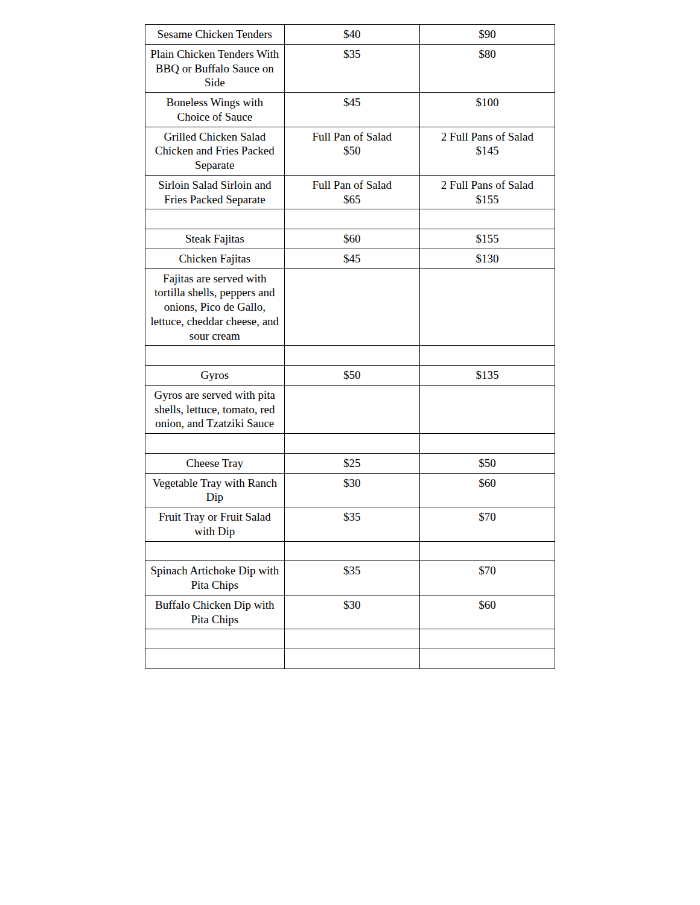| Sesame Chicken Tenders | $40 | $90 |
| Plain Chicken Tenders With BBQ or Buffalo Sauce on Side | $35 | $80 |
| Boneless Wings with Choice of Sauce | $45 | $100 |
| Grilled Chicken Salad Chicken and Fries Packed Separate | Full Pan of Salad $50 | 2 Full Pans of Salad $145 |
| Sirloin Salad Sirloin and Fries Packed Separate | Full Pan of Salad $65 | 2 Full Pans of Salad $155 |
| Steak Fajitas | $60 | $155 |
| Chicken Fajitas | $45 | $130 |
| Fajitas are served with tortilla shells, peppers and onions, Pico de Gallo, lettuce, cheddar cheese, and sour cream | | |
| Gyros | $50 | $135 |
| Gyros are served with pita shells, lettuce, tomato, red onion, and Tzatziki Sauce | | |
| Cheese Tray | $25 | $50 |
| Vegetable Tray with Ranch Dip | $30 | $60 |
| Fruit Tray or Fruit Salad with Dip | $35 | $70 |
| Spinach Artichoke Dip with Pita Chips | $35 | $70 |
| Buffalo Chicken Dip with Pita Chips | $30 | $60 |